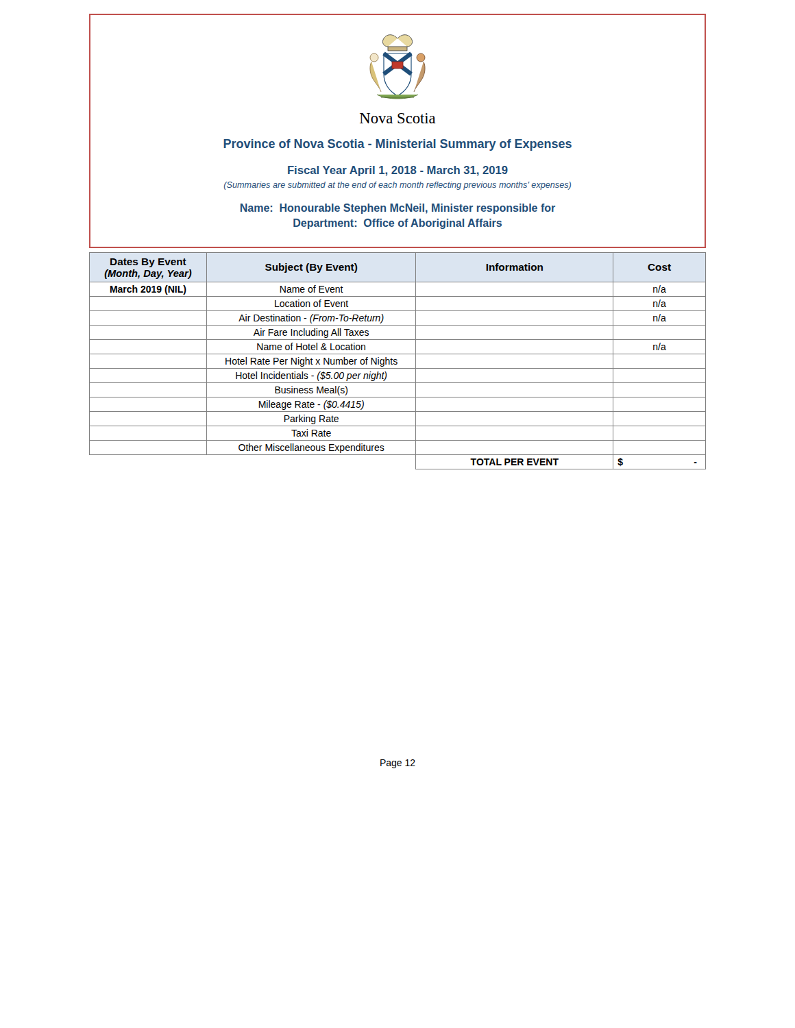Nova Scotia
Province of Nova Scotia - Ministerial Summary of Expenses
Fiscal Year April 1, 2018 - March 31, 2019
(Summaries are submitted at the end of each month reflecting previous months' expenses)
Name: Honourable Stephen McNeil, Minister responsible for
Department: Office of Aboriginal Affairs
| Dates By Event (Month, Day, Year) | Subject (By Event) | Information | Cost |
| --- | --- | --- | --- |
| March 2019 (NIL) | Name of Event | | n/a |
| | Location of Event | | n/a |
| | Air Destination - (From-To-Return) | | n/a |
| | Air Fare Including All Taxes | | |
| | Name of Hotel & Location | | n/a |
| | Hotel Rate Per Night x Number of Nights | | |
| | Hotel Incidentials - ($5.00 per night) | | |
| | Business Meal(s) | | |
| | Mileage Rate - ($0.4415) | | |
| | Parking Rate | | |
| | Taxi Rate | | |
| | Other Miscellaneous Expenditures | | |
| | | TOTAL PER EVENT | $ - |
Page 12